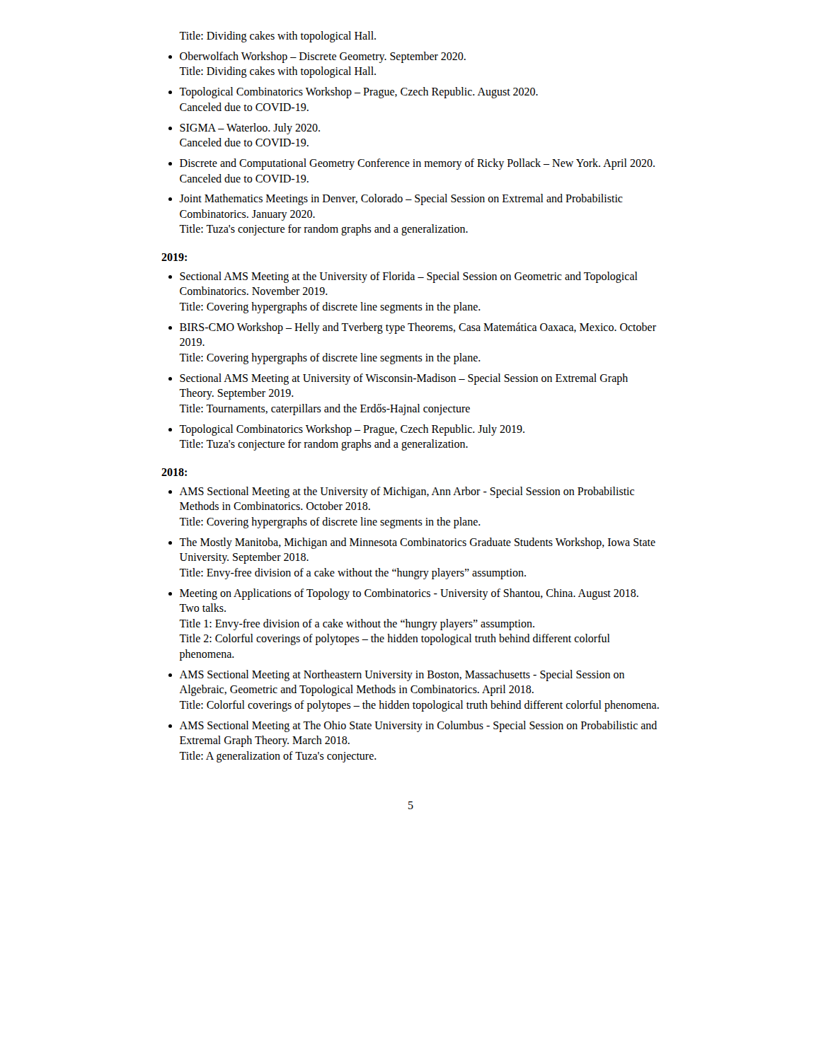Title: Dividing cakes with topological Hall.
Oberwolfach Workshop – Discrete Geometry. September 2020.
Title: Dividing cakes with topological Hall.
Topological Combinatorics Workshop – Prague, Czech Republic. August 2020.
Canceled due to COVID-19.
SIGMA – Waterloo. July 2020.
Canceled due to COVID-19.
Discrete and Computational Geometry Conference in memory of Ricky Pollack – New York. April 2020.
Canceled due to COVID-19.
Joint Mathematics Meetings in Denver, Colorado – Special Session on Extremal and Probabilistic Combinatorics. January 2020.
Title: Tuza's conjecture for random graphs and a generalization.
2019:
Sectional AMS Meeting at the University of Florida – Special Session on Geometric and Topological Combinatorics. November 2019.
Title: Covering hypergraphs of discrete line segments in the plane.
BIRS-CMO Workshop – Helly and Tverberg type Theorems, Casa Matemática Oaxaca, Mexico. October 2019.
Title: Covering hypergraphs of discrete line segments in the plane.
Sectional AMS Meeting at University of Wisconsin-Madison – Special Session on Extremal Graph Theory. September 2019.
Title: Tournaments, caterpillars and the Erdős-Hajnal conjecture
Topological Combinatorics Workshop – Prague, Czech Republic. July 2019.
Title: Tuza's conjecture for random graphs and a generalization.
2018:
AMS Sectional Meeting at the University of Michigan, Ann Arbor - Special Session on Probabilistic Methods in Combinatorics. October 2018.
Title: Covering hypergraphs of discrete line segments in the plane.
The Mostly Manitoba, Michigan and Minnesota Combinatorics Graduate Students Workshop, Iowa State University. September 2018.
Title: Envy-free division of a cake without the “hungry players” assumption.
Meeting on Applications of Topology to Combinatorics - University of Shantou, China. August 2018. Two talks.
Title 1: Envy-free division of a cake without the “hungry players” assumption.
Title 2: Colorful coverings of polytopes – the hidden topological truth behind different colorful phenomena.
AMS Sectional Meeting at Northeastern University in Boston, Massachusetts - Special Session on Algebraic, Geometric and Topological Methods in Combinatorics. April 2018.
Title: Colorful coverings of polytopes – the hidden topological truth behind different colorful phenomena.
AMS Sectional Meeting at The Ohio State University in Columbus - Special Session on Probabilistic and Extremal Graph Theory. March 2018.
Title: A generalization of Tuza's conjecture.
5